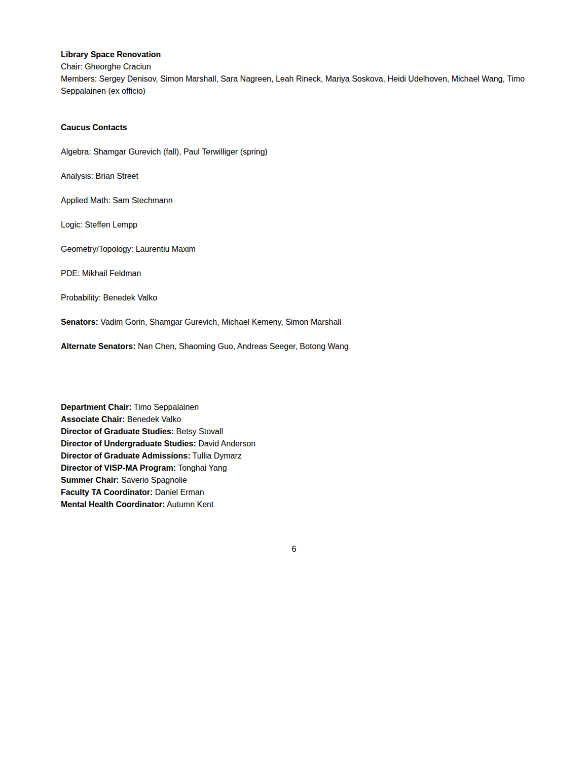Library Space Renovation
Chair: Gheorghe Craciun
Members: Sergey Denisov, Simon Marshall, Sara Nagreen, Leah Rineck, Mariya Soskova, Heidi Udelhoven, Michael Wang, Timo Seppalainen (ex officio)
Caucus Contacts
Algebra: Shamgar Gurevich (fall), Paul Terwilliger (spring)
Analysis: Brian Street
Applied Math: Sam Stechmann
Logic: Steffen Lempp
Geometry/Topology: Laurentiu Maxim
PDE: Mikhail Feldman
Probability: Benedek Valko
Senators: Vadim Gorin, Shamgar Gurevich, Michael Kemeny, Simon Marshall
Alternate Senators: Nan Chen, Shaoming Guo, Andreas Seeger, Botong Wang
Department Chair: Timo Seppalainen
Associate Chair: Benedek Valko
Director of Graduate Studies: Betsy Stovall
Director of Undergraduate Studies: David Anderson
Director of Graduate Admissions: Tullia Dymarz
Director of VISP-MA Program: Tonghai Yang
Summer Chair: Saverio Spagnolie
Faculty TA Coordinator: Daniel Erman
Mental Health Coordinator: Autumn Kent
6